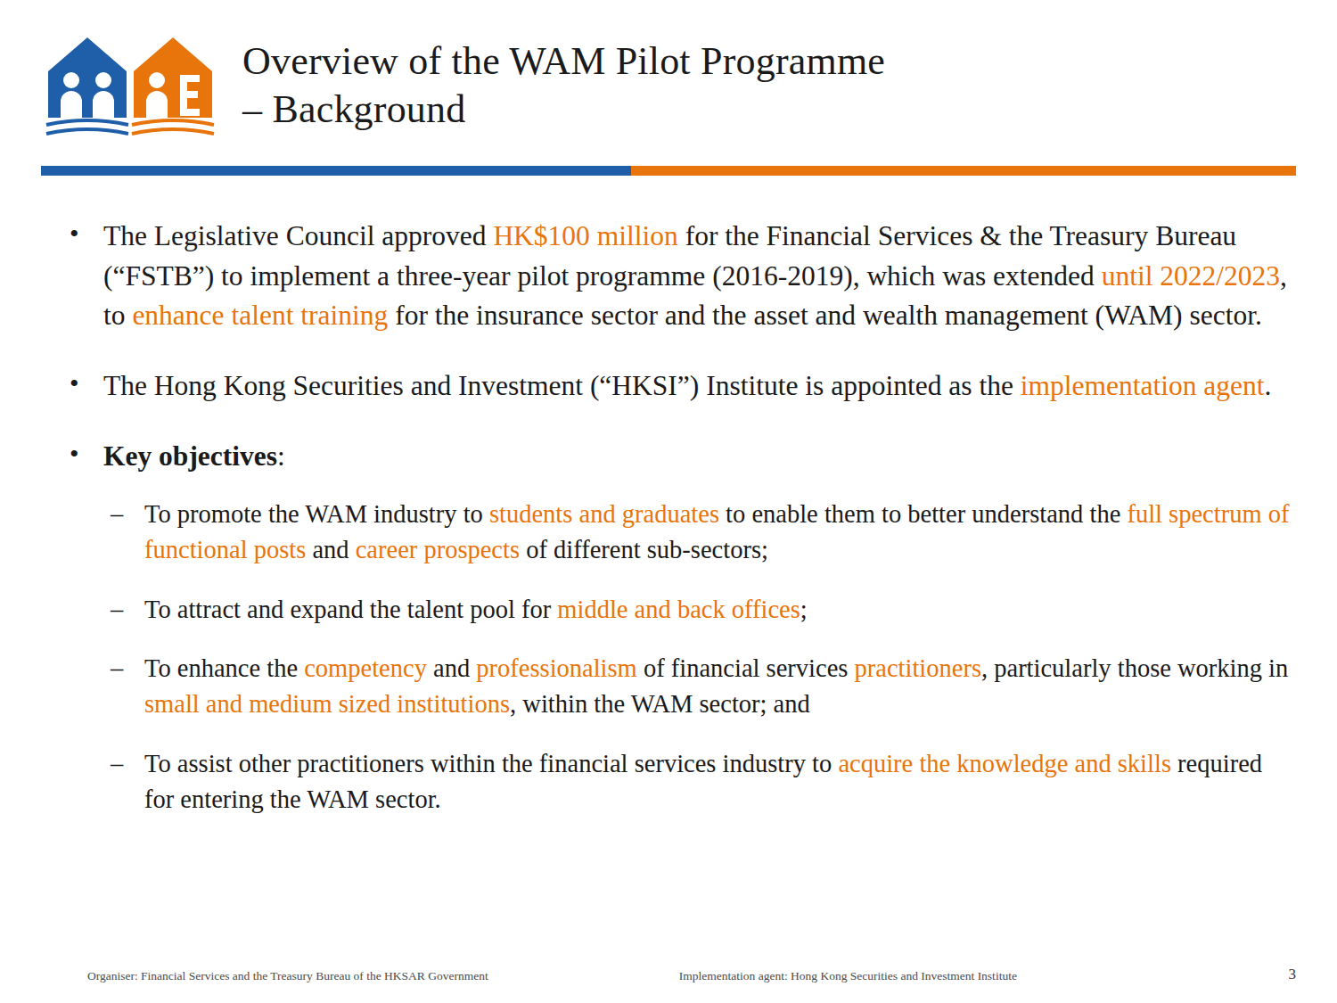Overview of the WAM Pilot Programme
– Background
The Legislative Council approved HK$100 million for the Financial Services & the Treasury Bureau (“FSTB”) to implement a three-year pilot programme (2016-2019), which was extended until 2022/2023, to enhance talent training for the insurance sector and the asset and wealth management (WAM) sector.
The Hong Kong Securities and Investment (“HKSI”) Institute is appointed as the implementation agent.
Key objectives:
To promote the WAM industry to students and graduates to enable them to better understand the full spectrum of functional posts and career prospects of different sub-sectors;
To attract and expand the talent pool for middle and back offices;
To enhance the competency and professionalism of financial services practitioners, particularly those working in small and medium sized institutions, within the WAM sector; and
To assist other practitioners within the financial services industry to acquire the knowledge and skills required for entering the WAM sector.
Organiser: Financial Services and the Treasury Bureau of the HKSAR Government
Implementation agent: Hong Kong Securities and Investment Institute
3